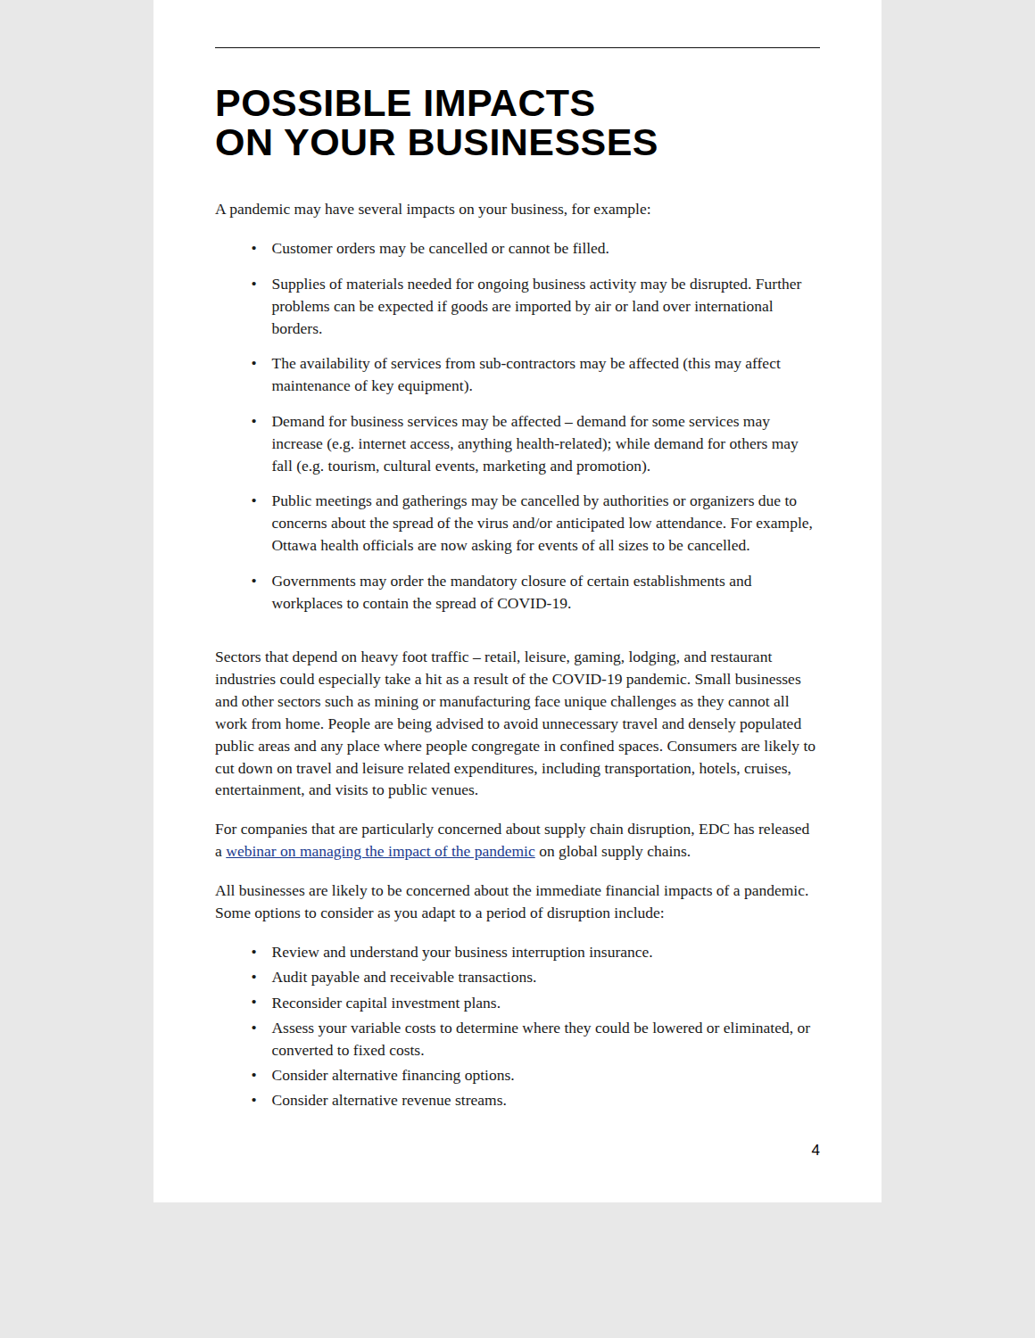Possible Impacts
on Your Businesses
A pandemic may have several impacts on your business, for example:
Customer orders may be cancelled or cannot be filled.
Supplies of materials needed for ongoing business activity may be disrupted. Further problems can be expected if goods are imported by air or land over international borders.
The availability of services from sub-contractors may be affected (this may affect maintenance of key equipment).
Demand for business services may be affected – demand for some services may increase (e.g. internet access, anything health-related); while demand for others may fall (e.g. tourism, cultural events, marketing and promotion).
Public meetings and gatherings may be cancelled by authorities or organizers due to concerns about the spread of the virus and/or anticipated low attendance. For example, Ottawa health officials are now asking for events of all sizes to be cancelled.
Governments may order the mandatory closure of certain establishments and workplaces to contain the spread of COVID-19.
Sectors that depend on heavy foot traffic – retail, leisure, gaming, lodging, and restaurant industries could especially take a hit as a result of the COVID-19 pandemic. Small businesses and other sectors such as mining or manufacturing face unique challenges as they cannot all work from home. People are being advised to avoid unnecessary travel and densely populated public areas and any place where people congregate in confined spaces. Consumers are likely to cut down on travel and leisure related expenditures, including transportation, hotels, cruises, entertainment, and visits to public venues.
For companies that are particularly concerned about supply chain disruption, EDC has released a webinar on managing the impact of the pandemic on global supply chains.
All businesses are likely to be concerned about the immediate financial impacts of a pandemic. Some options to consider as you adapt to a period of disruption include:
Review and understand your business interruption insurance.
Audit payable and receivable transactions.
Reconsider capital investment plans.
Assess your variable costs to determine where they could be lowered or eliminated, or converted to fixed costs.
Consider alternative financing options.
Consider alternative revenue streams.
4